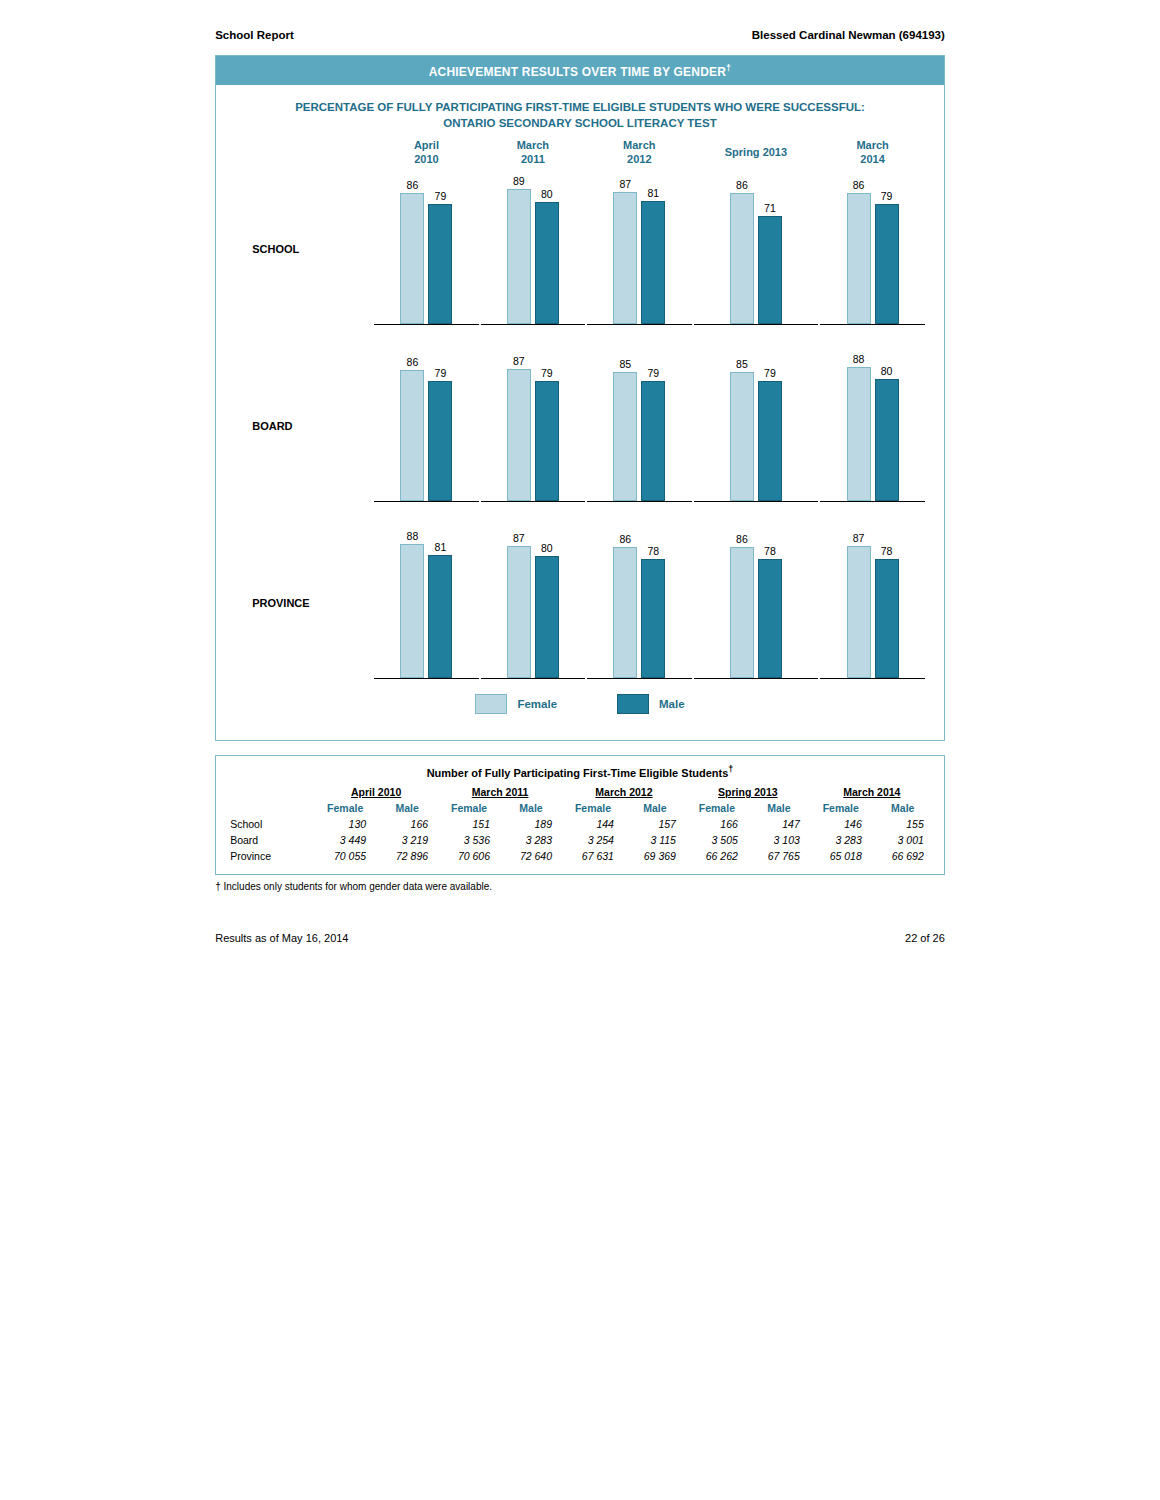School Report
Blessed Cardinal Newman (694193)
ACHIEVEMENT RESULTS OVER TIME BY GENDER†
PERCENTAGE OF FULLY PARTICIPATING FIRST-TIME ELIGIBLE STUDENTS WHO WERE SUCCESSFUL:
ONTARIO SECONDARY SCHOOL LITERACY TEST
| | April 2010 | March 2011 | March 2012 | Spring 2013 | March 2014 |
| SCHOOL | 86 79 | 89 80 | 87 81 | 86 71 | 86 79 |
| BOARD | 86 79 | 87 79 | 85 79 | 85 79 | 88 80 |
| PROVINCE | 88 81 | 87 80 | 86 78 | 86 78 | 87 78 |
Female
Male
Number of Fully Participating First-Time Eligible Students†
| | April 2010 | March 2011 | March 2012 | Spring 2013 | March 2014 |
| | Female | Male | Female | Male | Female | Male | Female | Male | Female | Male |
| School | 130 | 166 | 151 | 189 | 144 | 157 | 166 | 147 | 146 | 155 |
| Board | 3 449 | 3 219 | 3 536 | 3 283 | 3 254 | 3 115 | 3 505 | 3 103 | 3 283 | 3 001 |
| Province | 70 055 | 72 896 | 70 606 | 72 640 | 67 631 | 69 369 | 66 262 | 67 765 | 65 018 | 66 692 |
† Includes only students for whom gender data were available.
Results as of May 16, 2014
22 of 26